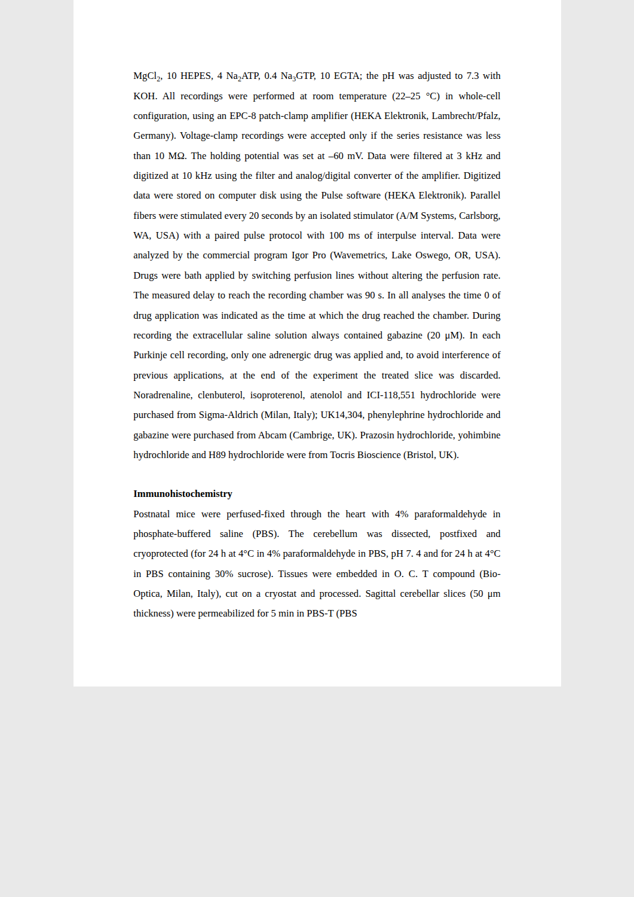MgCl2, 10 HEPES, 4 Na2ATP, 0.4 Na3GTP, 10 EGTA; the pH was adjusted to 7.3 with KOH. All recordings were performed at room temperature (22–25 °C) in whole-cell configuration, using an EPC-8 patch-clamp amplifier (HEKA Elektronik, Lambrecht/Pfalz, Germany). Voltage-clamp recordings were accepted only if the series resistance was less than 10 MΩ. The holding potential was set at –60 mV. Data were filtered at 3 kHz and digitized at 10 kHz using the filter and analog/digital converter of the amplifier. Digitized data were stored on computer disk using the Pulse software (HEKA Elektronik). Parallel fibers were stimulated every 20 seconds by an isolated stimulator (A/M Systems, Carlsborg, WA, USA) with a paired pulse protocol with 100 ms of interpulse interval. Data were analyzed by the commercial program Igor Pro (Wavemetrics, Lake Oswego, OR, USA). Drugs were bath applied by switching perfusion lines without altering the perfusion rate. The measured delay to reach the recording chamber was 90 s. In all analyses the time 0 of drug application was indicated as the time at which the drug reached the chamber. During recording the extracellular saline solution always contained gabazine (20 μM). In each Purkinje cell recording, only one adrenergic drug was applied and, to avoid interference of previous applications, at the end of the experiment the treated slice was discarded. Noradrenaline, clenbuterol, isoproterenol, atenolol and ICI-118,551 hydrochloride were purchased from Sigma-Aldrich (Milan, Italy); UK14,304, phenylephrine hydrochloride and gabazine were purchased from Abcam (Cambrige, UK). Prazosin hydrochloride, yohimbine hydrochloride and H89 hydrochloride were from Tocris Bioscience (Bristol, UK).
Immunohistochemistry
Postnatal mice were perfused-fixed through the heart with 4% paraformaldehyde in phosphate-buffered saline (PBS). The cerebellum was dissected, postfixed and cryoprotected (for 24 h at 4°C in 4% paraformaldehyde in PBS, pH 7. 4 and for 24 h at 4°C in PBS containing 30% sucrose). Tissues were embedded in O. C. T compound (Bio-Optica, Milan, Italy), cut on a cryostat and processed. Sagittal cerebellar slices (50 μm thickness) were permeabilized for 5 min in PBS-T (PBS